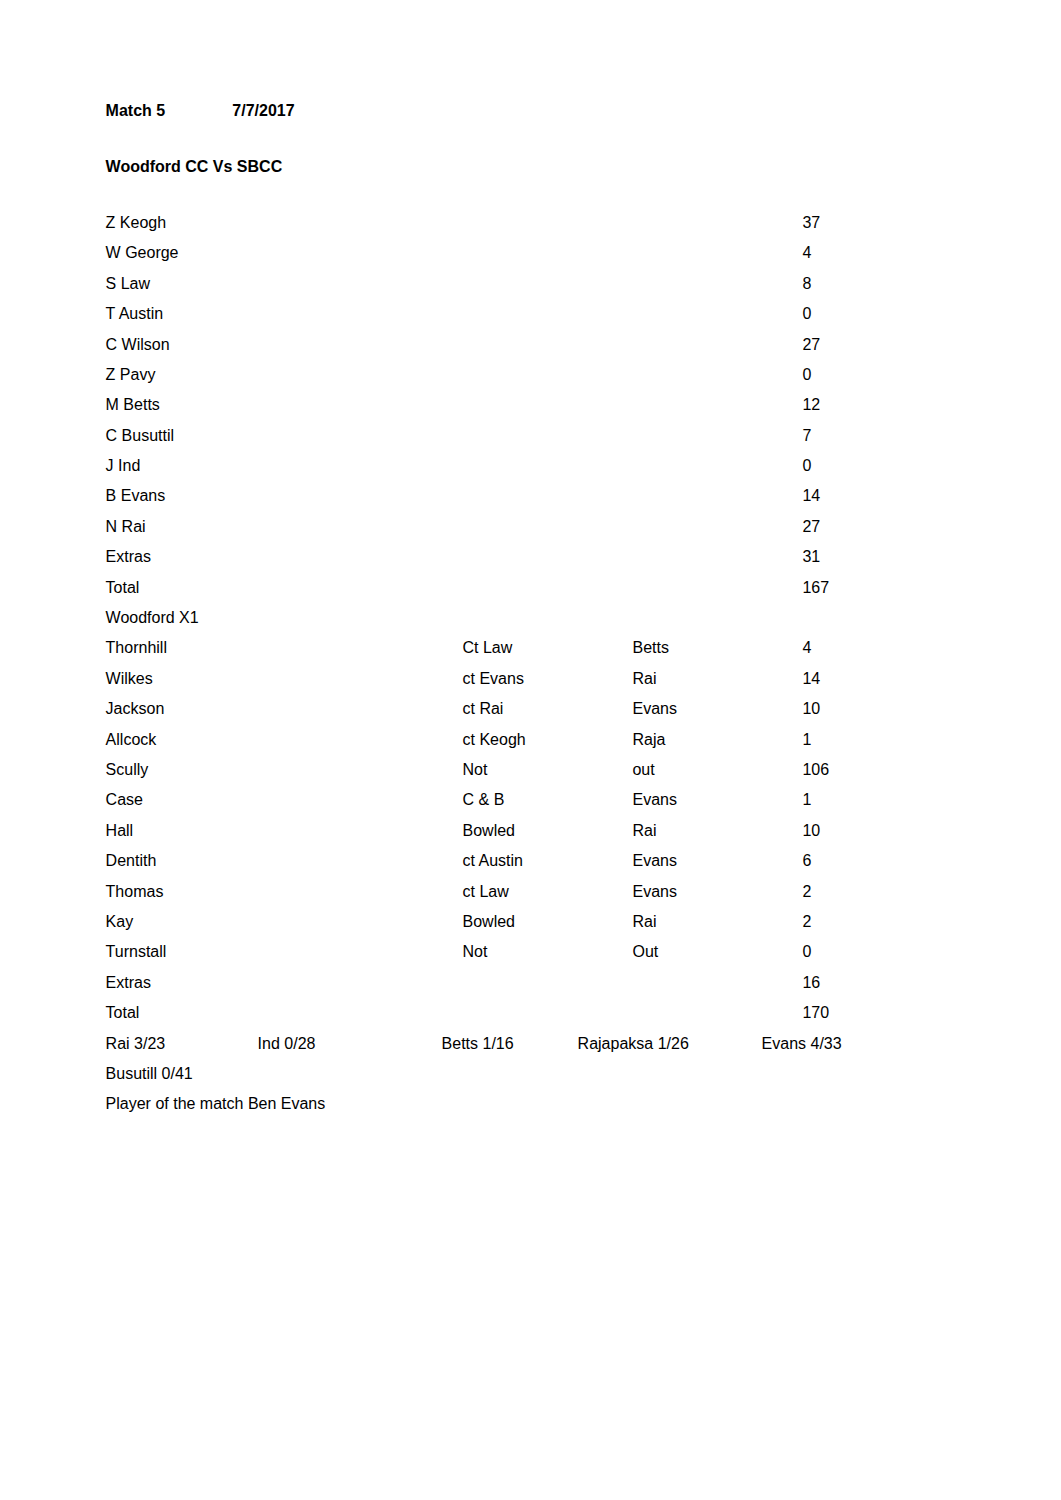Match 57/7/2017
Woodford CC Vs SBCC
| Z Keogh | | | 37 |
| W George | | | 4 |
| S Law | | | 8 |
| T Austin | | | 0 |
| C Wilson | | | 27 |
| Z Pavy | | | 0 |
| M Betts | | | 12 |
| C Busuttil | | | 7 |
| J Ind | | | 0 |
| B Evans | | | 14 |
| N Rai | | | 27 |
| Extras | | | 31 |
| Total | | | 167 |
Woodford X1
| Thornhill | Ct Law | Betts | 4 |
| Wilkes | ct Evans | Rai | 14 |
| Jackson | ct Rai | Evans | 10 |
| Allcock | ct Keogh | Raja | 1 |
| Scully | Not | out | 106 |
| Case | C & B | Evans | 1 |
| Hall | Bowled | Rai | 10 |
| Dentith | ct Austin | Evans | 6 |
| Thomas | ct Law | Evans | 2 |
| Kay | Bowled | Rai | 2 |
| Turnstall | Not | Out | 0 |
| Extras | | | 16 |
| Total | | | 170 |
Rai 3/23 Ind 0/28 Betts 1/16 Rajapaksa 1/26 Evans 4/33 Busutill 0/41
Player of the match Ben Evans